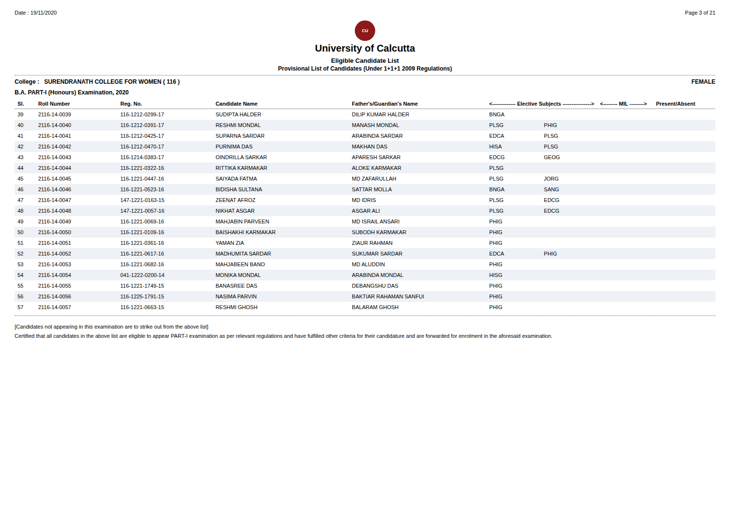Date : 19/11/2020
Page 3 of 21
CU
University of Calcutta
Eligible Candidate List
Provisional List of Candidates (Under 1+1+1 2009 Regulations)
College : SURENDRANATH COLLEGE FOR WOMEN ( 116 ) FEMALE
B.A. PART-I (Honours) Examination, 2020
| Sl. | Roll Number | Reg. No. | Candidate Name | Father's/Guardian's Name | <------------- Elective Subjects ----------------> | <-------- MIL --------> | Present/Absent |
| --- | --- | --- | --- | --- | --- | --- | --- |
| 39 | 2116-14-0039 | 116-1212-0299-17 | SUDIPTA HALDER | DILIP KUMAR HALDER | BNGA | | | |
| 40 | 2116-14-0040 | 116-1212-0391-17 | RESHMI MONDAL | MANASH MONDAL | PLSG | PHIG | | |
| 41 | 2116-14-0041 | 116-1212-0425-17 | SUPARNA SARDAR | ARABINDA SARDAR | EDCA | PLSG | | |
| 42 | 2116-14-0042 | 116-1212-0470-17 | PURNIMA DAS | MAKHAN DAS | HISA | PLSG | | |
| 43 | 2116-14-0043 | 116-1214-0383-17 | OINDRILLA SARKAR | APARESH SARKAR | EDCG | GEOG | | |
| 44 | 2116-14-0044 | 116-1221-0322-16 | RITTIKA KARMAKAR | ALOKE KARMAKAR | PLSG | | | |
| 45 | 2116-14-0045 | 116-1221-0447-16 | SAIYADA FATMA | MD ZAFARULLAH | PLSG | JORG | | |
| 46 | 2116-14-0046 | 116-1221-0523-16 | BIDISHA SULTANA | SATTAR MOLLA | BNGA | SANG | | |
| 47 | 2116-14-0047 | 147-1221-0163-15 | ZEENAT AFROZ | MD IDRIS | PLSG | EDCG | | |
| 48 | 2116-14-0048 | 147-1221-0057-16 | NIKHAT ASGAR | ASGAR ALI | PLSG | EDCG | | |
| 49 | 2116-14-0049 | 116-1221-0069-16 | MAHJABIN PARVEEN | MD ISRAIL ANSARI | PHIG | | | |
| 50 | 2116-14-0050 | 116-1221-0109-16 | BAISHAKHI KARMAKAR | SUBODH KARMAKAR | PHIG | | | |
| 51 | 2116-14-0051 | 116-1221-0361-16 | YAMAN ZIA | ZIAUR RAHMAN | PHIG | | | |
| 52 | 2116-14-0052 | 116-1221-0617-16 | MADHUMITA SARDAR | SUKUMAR SARDAR | EDCA | PHIG | | |
| 53 | 2116-14-0053 | 116-1221-0682-16 | MAHJABEEN BANO | MD ALUDDIN | PHIG | | | |
| 54 | 2116-14-0054 | 041-1222-0200-14 | MONIKA MONDAL | ARABINDA MONDAL | HISG | | | |
| 55 | 2116-14-0055 | 116-1221-1749-15 | BANASREE DAS | DEBANGSHU DAS | PHIG | | | |
| 56 | 2116-14-0056 | 116-1225-1791-15 | NASIMA PARVIN | BAKTIAR RAHAMAN SANFUI | PHIG | | | |
| 57 | 2116-14-0057 | 116-1221-0663-15 | RESHMI GHOSH | BALARAM GHOSH | PHIG | | | |
[Candidates not appearing in this examination are to strike out from the above list]
Certified that all candidates in the above list are eligible to appear PART-I examination as per relevant regulations and have fulfilled other criteria for their candidature and are forwarded for enrolment in the aforesaid examination.